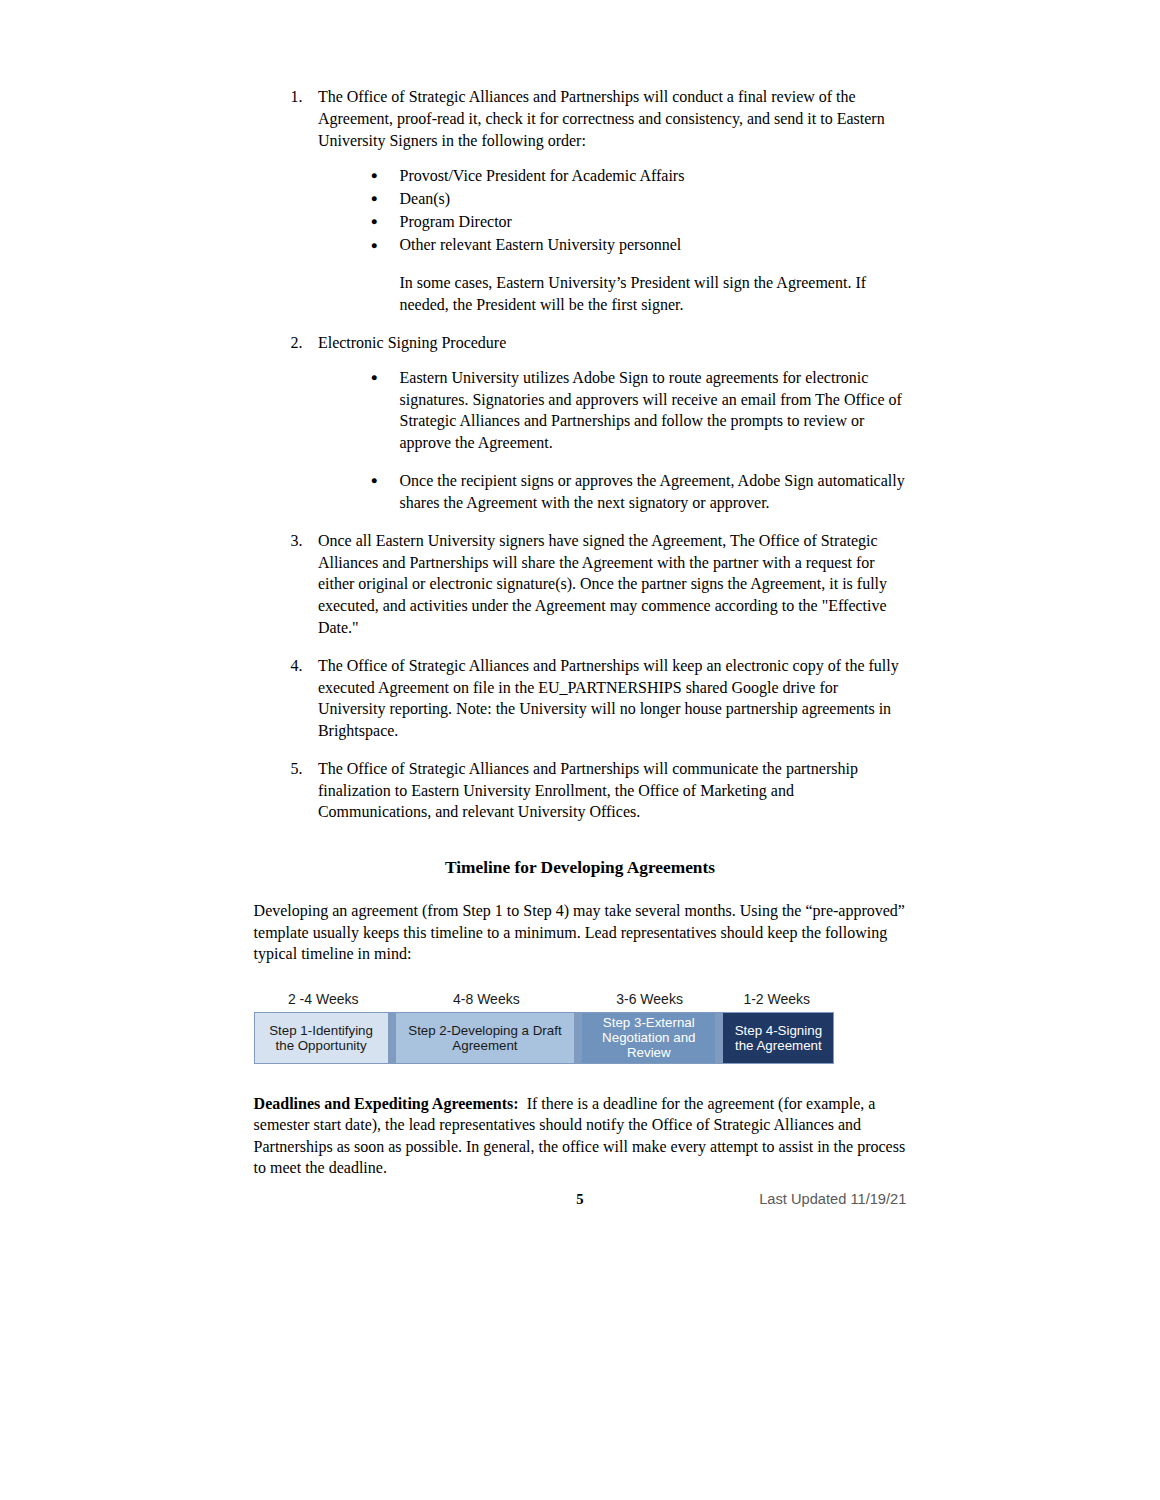The Office of Strategic Alliances and Partnerships will conduct a final review of the Agreement, proof-read it, check it for correctness and consistency, and send it to Eastern University Signers in the following order:
Provost/Vice President for Academic Affairs
Dean(s)
Program Director
Other relevant Eastern University personnel
In some cases, Eastern University’s President will sign the Agreement. If needed, the President will be the first signer.
Electronic Signing Procedure
Eastern University utilizes Adobe Sign to route agreements for electronic signatures. Signatories and approvers will receive an email from The Office of Strategic Alliances and Partnerships and follow the prompts to review or approve the Agreement.
Once the recipient signs or approves the Agreement, Adobe Sign automatically shares the Agreement with the next signatory or approver.
Once all Eastern University signers have signed the Agreement, The Office of Strategic Alliances and Partnerships will share the Agreement with the partner with a request for either original or electronic signature(s). Once the partner signs the Agreement, it is fully executed, and activities under the Agreement may commence according to the "Effective Date."
The Office of Strategic Alliances and Partnerships will keep an electronic copy of the fully executed Agreement on file in the EU_PARTNERSHIPS shared Google drive for University reporting. Note: the University will no longer house partnership agreements in Brightspace.
The Office of Strategic Alliances and Partnerships will communicate the partnership finalization to Eastern University Enrollment, the Office of Marketing and Communications, and relevant University Offices.
Timeline for Developing Agreements
Developing an agreement (from Step 1 to Step 4) may take several months. Using the “pre-approved” template usually keeps this timeline to a minimum. Lead representatives should keep the following typical timeline in mind:
2 -4 Weeks
4-8 Weeks
3-6 Weeks
1-2 Weeks
Step 1-Identifying the Opportunity
Step 2-Developing a Draft Agreement
Step 3-External Negotiation and Review
Step 4-Signing the Agreement
Deadlines and Expediting Agreements: If there is a deadline for the agreement (for example, a semester start date), the lead representatives should notify the Office of Strategic Alliances and Partnerships as soon as possible. In general, the office will make every attempt to assist in the process to meet the deadline.
5 Last Updated 11/19/21